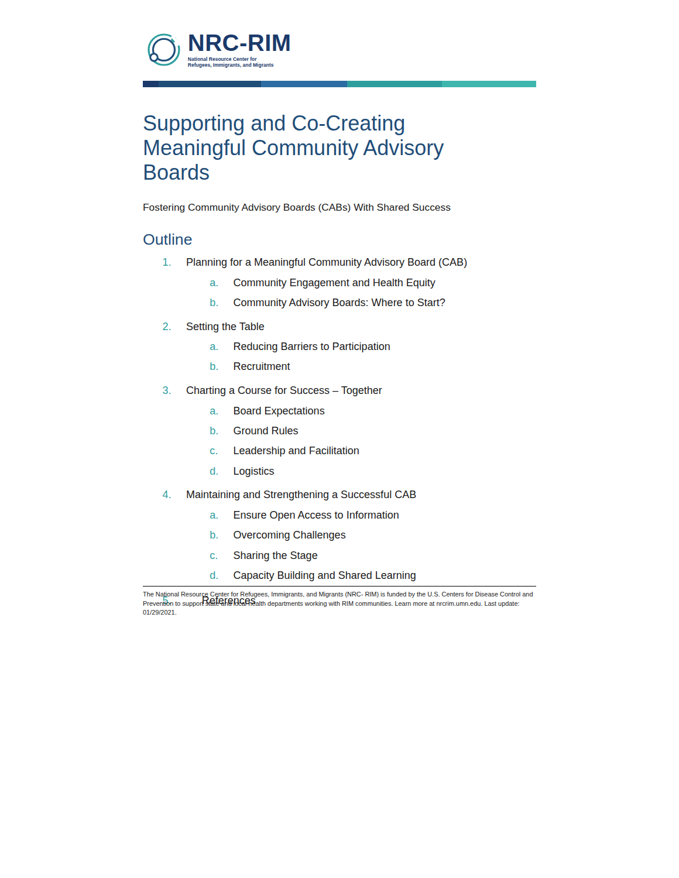NRC-RIM
National Resource Center for
Refugees, Immigrants, and Migrants
Supporting and Co-Creating Meaningful Community Advisory Boards
Fostering Community Advisory Boards (CABs) With Shared Success
Outline
Planning for a Meaningful Community Advisory Board (CAB)
Community Engagement and Health Equity
Community Advisory Boards: Where to Start?
Setting the Table
Reducing Barriers to Participation
Recruitment
Charting a Course for Success – Together
Board Expectations
Ground Rules
Leadership and Facilitation
Logistics
Maintaining and Strengthening a Successful CAB
Ensure Open Access to Information
Overcoming Challenges
Sharing the Stage
Capacity Building and Shared Learning
References
The National Resource Center for Refugees, Immigrants, and Migrants (NRC- RIM) is funded by the U.S. Centers for Disease Control and Prevention to support state and local health departments working with RIM communities. Learn more at nrcrim.umn.edu. Last update: 01/29/2021.